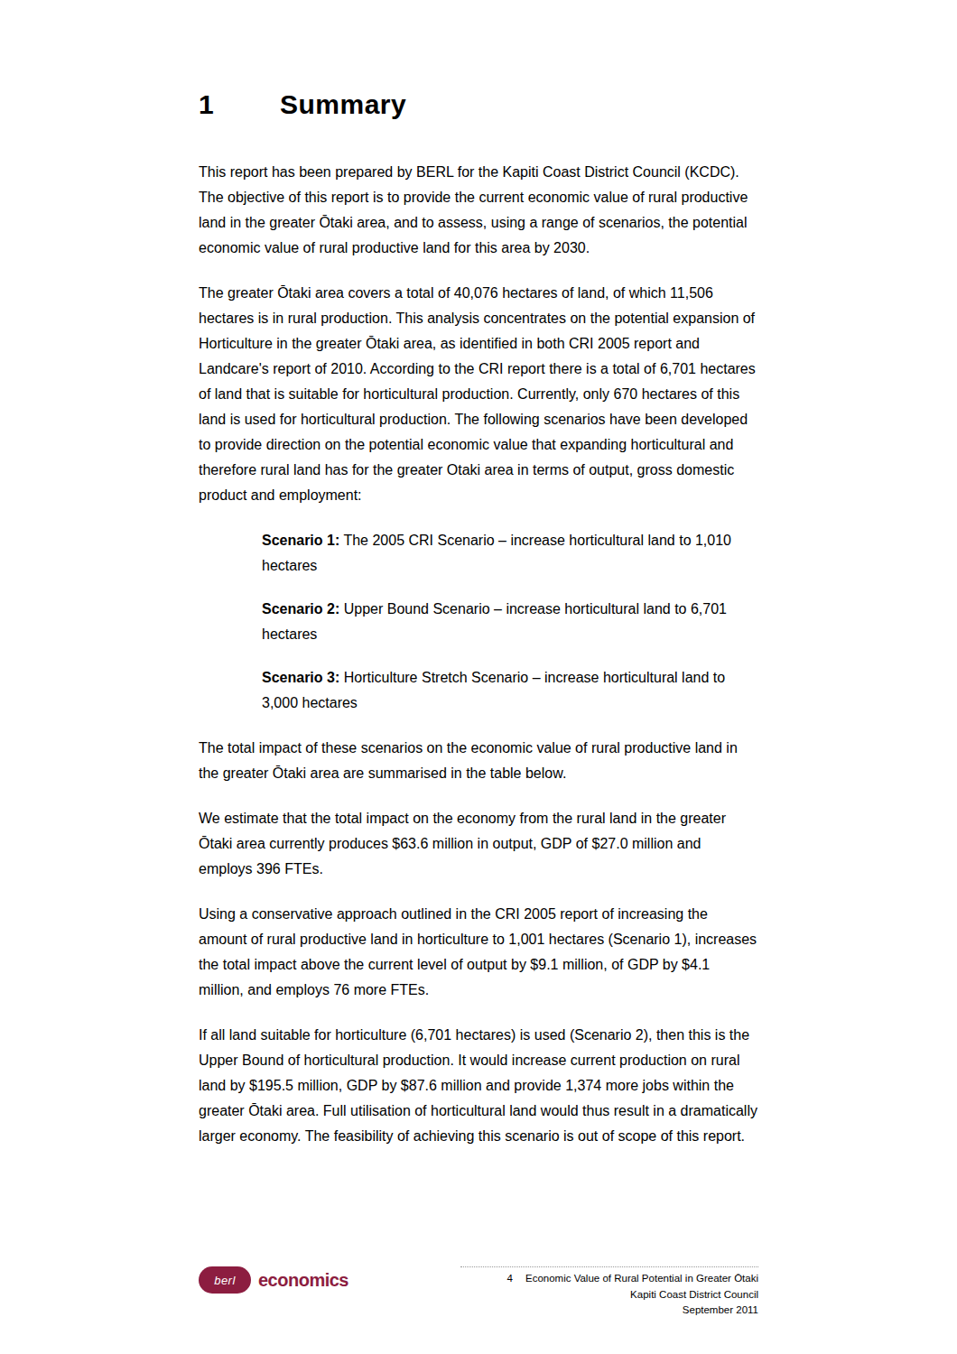1 Summary
This report has been prepared by BERL for the Kapiti Coast District Council (KCDC). The objective of this report is to provide the current economic value of rural productive land in the greater Ōtaki area, and to assess, using a range of scenarios, the potential economic value of rural productive land for this area by 2030.
The greater Ōtaki area covers a total of 40,076 hectares of land, of which 11,506 hectares is in rural production. This analysis concentrates on the potential expansion of Horticulture in the greater Ōtaki area, as identified in both CRI 2005 report and Landcare's report of 2010. According to the CRI report there is a total of 6,701 hectares of land that is suitable for horticultural production. Currently, only 670 hectares of this land is used for horticultural production. The following scenarios have been developed to provide direction on the potential economic value that expanding horticultural and therefore rural land has for the greater Otaki area in terms of output, gross domestic product and employment:
Scenario 1: The 2005 CRI Scenario – increase horticultural land to 1,010 hectares
Scenario 2: Upper Bound Scenario – increase horticultural land to 6,701 hectares
Scenario 3: Horticulture Stretch Scenario – increase horticultural land to 3,000 hectares
The total impact of these scenarios on the economic value of rural productive land in the greater Ōtaki area are summarised in the table below.
We estimate that the total impact on the economy from the rural land in the greater Ōtaki area currently produces $63.6 million in output, GDP of $27.0 million and employs 396 FTEs.
Using a conservative approach outlined in the CRI 2005 report of increasing the amount of rural productive land in horticulture to 1,001 hectares (Scenario 1), increases the total impact above the current level of output by $9.1 million, of GDP by $4.1 million, and employs 76 more FTEs.
If all land suitable for horticulture (6,701 hectares) is used (Scenario 2), then this is the Upper Bound of horticultural production. It would increase current production on rural land by $195.5 million, GDP by $87.6 million and provide 1,374 more jobs within the greater Ōtaki area. Full utilisation of horticultural land would thus result in a dramatically larger economy. The feasibility of achieving this scenario is out of scope of this report.
berl economics
4 Economic Value of Rural Potential in Greater Ōtaki
Kapiti Coast District Council
September 2011